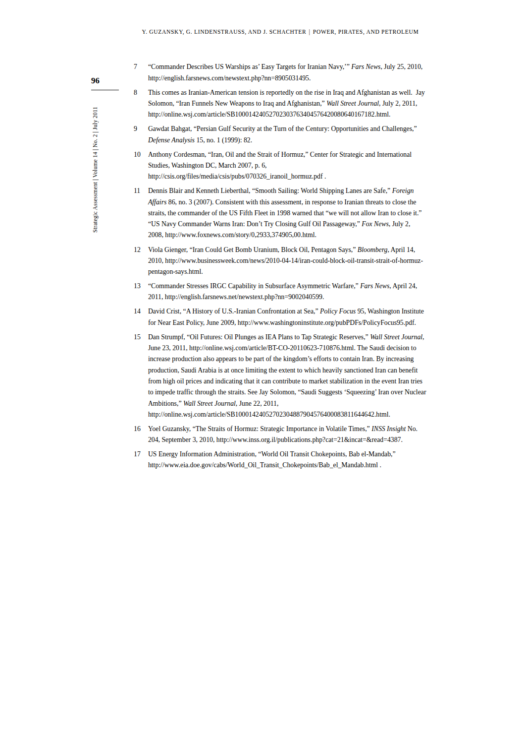Y. Guzansky, G. Lindenstrauss, and J. Schachter|Power, Pirates, and Petroleum
96
Strategic Assessment | Volume 14 | No. 2 | July 2011
7“Commander Describes US Warships as’ Easy Targets for Iranian Navy,’” Fars News, July 25, 2010, http://english.farsnews.com/newstext.php?nn=8905031495.
8 This comes as Iranian-American tension is reportedly on the rise in Iraq and Afghanistan as well. Jay Solomon, “Iran Funnels New Weapons to Iraq and Afghanistan,” Wall Street Journal, July 2, 2011, http://online.wsj.com/article/SB10001424052702303763404576420080640167182.html.
9 Gawdat Bahgat, “Persian Gulf Security at the Turn of the Century: Opportunities and Challenges,” Defense Analysis 15, no. 1 (1999): 82.
10 Anthony Cordesman, “Iran, Oil and the Strait of Hormuz,” Center for Strategic and International Studies, Washington DC, March 2007, p. 6, http://csis.org/files/media/csis/pubs/070326_iranoil_hormuz.pdf .
11 Dennis Blair and Kenneth Lieberthal, “Smooth Sailing: World Shipping Lanes are Safe,” Foreign Affairs 86, no. 3 (2007). Consistent with this assessment, in response to Iranian threats to close the straits, the commander of the US Fifth Fleet in 1998 warned that “we will not allow Iran to close it.” “US Navy Commander Warns Iran: Don’t Try Closing Gulf Oil Passageway,” Fox News, July 2, 2008, http://www.foxnews.com/story/0,2933,374905,00.html.
12 Viola Gienger, “Iran Could Get Bomb Uranium, Block Oil, Pentagon Says,” Bloomberg, April 14, 2010, http://www.businessweek.com/news/2010-04-14/iran-could-block-oil-transit-strait-of-hormuz-pentagon-says.html.
13“Commander Stresses IRGC Capability in Subsurface Asymmetric Warfare,” Fars News, April 24, 2011, http://english.farsnews.net/newstext.php?nn=9002040599.
14 David Crist, “A History of U.S.-Iranian Confrontation at Sea,” Policy Focus 95, Washington Institute for Near East Policy, June 2009, http://www.washingtoninstitute.org/pubPDFs/PolicyFocus95.pdf.
15 Dan Strumpf, “Oil Futures: Oil Plunges as IEA Plans to Tap Strategic Reserves,” Wall Street Journal, June 23, 2011, http://online.wsj.com/article/BT-CO-20110623-710876.html. The Saudi decision to increase production also appears to be part of the kingdom’s efforts to contain Iran. By increasing production, Saudi Arabia is at once limiting the extent to which heavily sanctioned Iran can benefit from high oil prices and indicating that it can contribute to market stabilization in the event Iran tries to impede traffic through the straits. See Jay Solomon, “Saudi Suggests ‘Squeezing’ Iran over Nuclear Ambitions,” Wall Street Journal, June 22, 2011, http://online.wsj.com/article/SB10001424052702304887904576400083811644642.html.
16 Yoel Guzansky, “The Straits of Hormuz: Strategic Importance in Volatile Times,” INSS Insight No. 204, September 3, 2010, http://www.inss.org.il/publications.php?cat=21&incat=&read=4387.
17 US Energy Information Administration, “World Oil Transit Chokepoints, Bab el-Mandab,” http://www.eia.doe.gov/cabs/World_Oil_Transit_Chokepoints/Bab_el_Mandab.html .